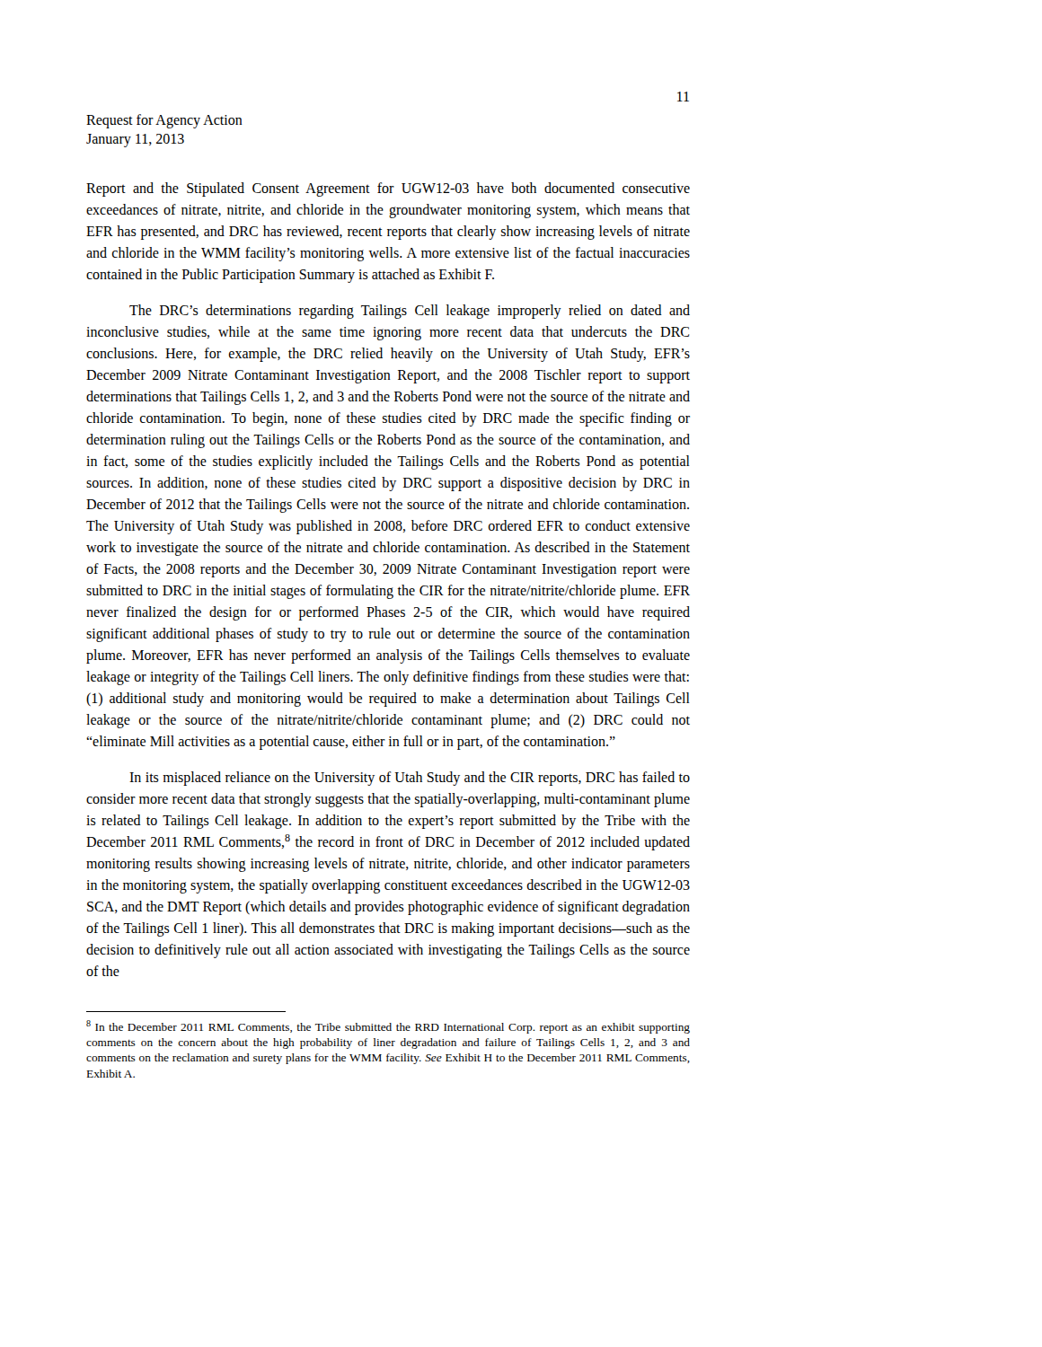11
Request for Agency Action
January 11, 2013
Report and the Stipulated Consent Agreement for UGW12-03 have both documented consecutive exceedances of nitrate, nitrite, and chloride in the groundwater monitoring system, which means that EFR has presented, and DRC has reviewed, recent reports that clearly show increasing levels of nitrate and chloride in the WMM facility’s monitoring wells. A more extensive list of the factual inaccuracies contained in the Public Participation Summary is attached as Exhibit F.
The DRC’s determinations regarding Tailings Cell leakage improperly relied on dated and inconclusive studies, while at the same time ignoring more recent data that undercuts the DRC conclusions. Here, for example, the DRC relied heavily on the University of Utah Study, EFR’s December 2009 Nitrate Contaminant Investigation Report, and the 2008 Tischler report to support determinations that Tailings Cells 1, 2, and 3 and the Roberts Pond were not the source of the nitrate and chloride contamination. To begin, none of these studies cited by DRC made the specific finding or determination ruling out the Tailings Cells or the Roberts Pond as the source of the contamination, and in fact, some of the studies explicitly included the Tailings Cells and the Roberts Pond as potential sources. In addition, none of these studies cited by DRC support a dispositive decision by DRC in December of 2012 that the Tailings Cells were not the source of the nitrate and chloride contamination. The University of Utah Study was published in 2008, before DRC ordered EFR to conduct extensive work to investigate the source of the nitrate and chloride contamination. As described in the Statement of Facts, the 2008 reports and the December 30, 2009 Nitrate Contaminant Investigation report were submitted to DRC in the initial stages of formulating the CIR for the nitrate/nitrite/chloride plume. EFR never finalized the design for or performed Phases 2-5 of the CIR, which would have required significant additional phases of study to try to rule out or determine the source of the contamination plume. Moreover, EFR has never performed an analysis of the Tailings Cells themselves to evaluate leakage or integrity of the Tailings Cell liners. The only definitive findings from these studies were that: (1) additional study and monitoring would be required to make a determination about Tailings Cell leakage or the source of the nitrate/nitrite/chloride contaminant plume; and (2) DRC could not “eliminate Mill activities as a potential cause, either in full or in part, of the contamination.”
In its misplaced reliance on the University of Utah Study and the CIR reports, DRC has failed to consider more recent data that strongly suggests that the spatially-overlapping, multi-contaminant plume is related to Tailings Cell leakage. In addition to the expert’s report submitted by the Tribe with the December 2011 RML Comments,8 the record in front of DRC in December of 2012 included updated monitoring results showing increasing levels of nitrate, nitrite, chloride, and other indicator parameters in the monitoring system, the spatially overlapping constituent exceedances described in the UGW12-03 SCA, and the DMT Report (which details and provides photographic evidence of significant degradation of the Tailings Cell 1 liner). This all demonstrates that DRC is making important decisions—such as the decision to definitively rule out all action associated with investigating the Tailings Cells as the source of the
8 In the December 2011 RML Comments, the Tribe submitted the RRD International Corp. report as an exhibit supporting comments on the concern about the high probability of liner degradation and failure of Tailings Cells 1, 2, and 3 and comments on the reclamation and surety plans for the WMM facility. See Exhibit H to the December 2011 RML Comments, Exhibit A.